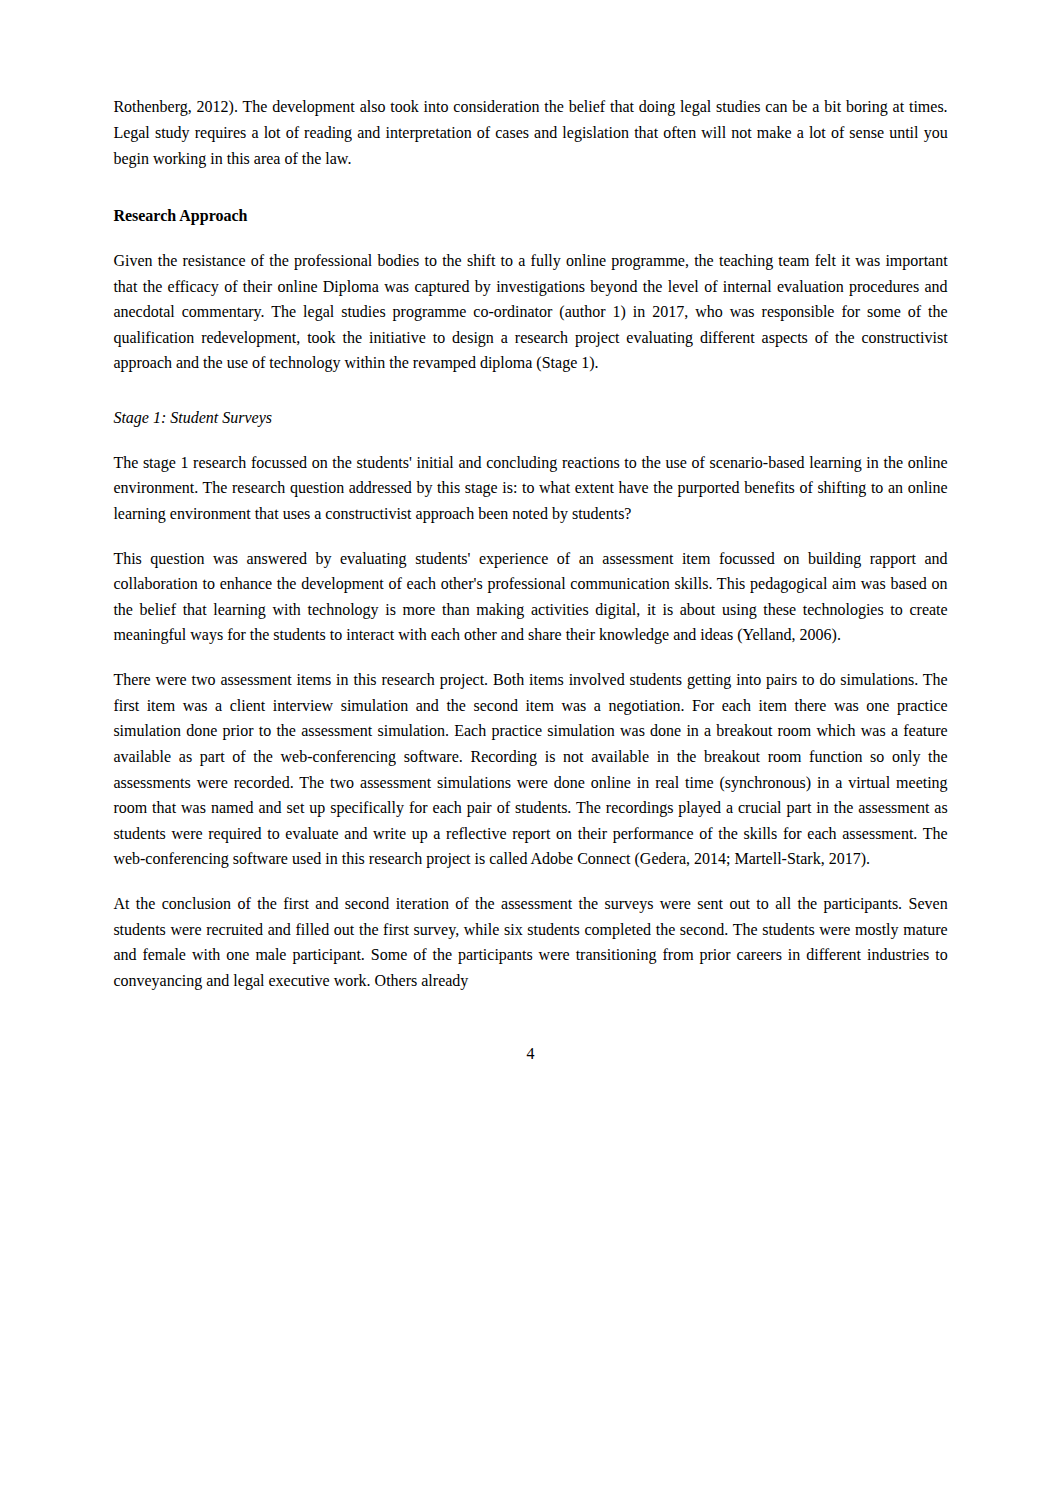Rothenberg, 2012). The development also took into consideration the belief that doing legal studies can be a bit boring at times. Legal study requires a lot of reading and interpretation of cases and legislation that often will not make a lot of sense until you begin working in this area of the law.
Research Approach
Given the resistance of the professional bodies to the shift to a fully online programme, the teaching team felt it was important that the efficacy of their online Diploma was captured by investigations beyond the level of internal evaluation procedures and anecdotal commentary. The legal studies programme co-ordinator (author 1) in 2017, who was responsible for some of the qualification redevelopment, took the initiative to design a research project evaluating different aspects of the constructivist approach and the use of technology within the revamped diploma (Stage 1).
Stage 1: Student Surveys
The stage 1 research focussed on the students' initial and concluding reactions to the use of scenario-based learning in the online environment. The research question addressed by this stage is: to what extent have the purported benefits of shifting to an online learning environment that uses a constructivist approach been noted by students?
This question was answered by evaluating students' experience of an assessment item focussed on building rapport and collaboration to enhance the development of each other's professional communication skills. This pedagogical aim was based on the belief that learning with technology is more than making activities digital, it is about using these technologies to create meaningful ways for the students to interact with each other and share their knowledge and ideas (Yelland, 2006).
There were two assessment items in this research project. Both items involved students getting into pairs to do simulations. The first item was a client interview simulation and the second item was a negotiation. For each item there was one practice simulation done prior to the assessment simulation. Each practice simulation was done in a breakout room which was a feature available as part of the web-conferencing software. Recording is not available in the breakout room function so only the assessments were recorded. The two assessment simulations were done online in real time (synchronous) in a virtual meeting room that was named and set up specifically for each pair of students. The recordings played a crucial part in the assessment as students were required to evaluate and write up a reflective report on their performance of the skills for each assessment. The web-conferencing software used in this research project is called Adobe Connect (Gedera, 2014; Martell-Stark, 2017).
At the conclusion of the first and second iteration of the assessment the surveys were sent out to all the participants. Seven students were recruited and filled out the first survey, while six students completed the second. The students were mostly mature and female with one male participant. Some of the participants were transitioning from prior careers in different industries to conveyancing and legal executive work. Others already
4